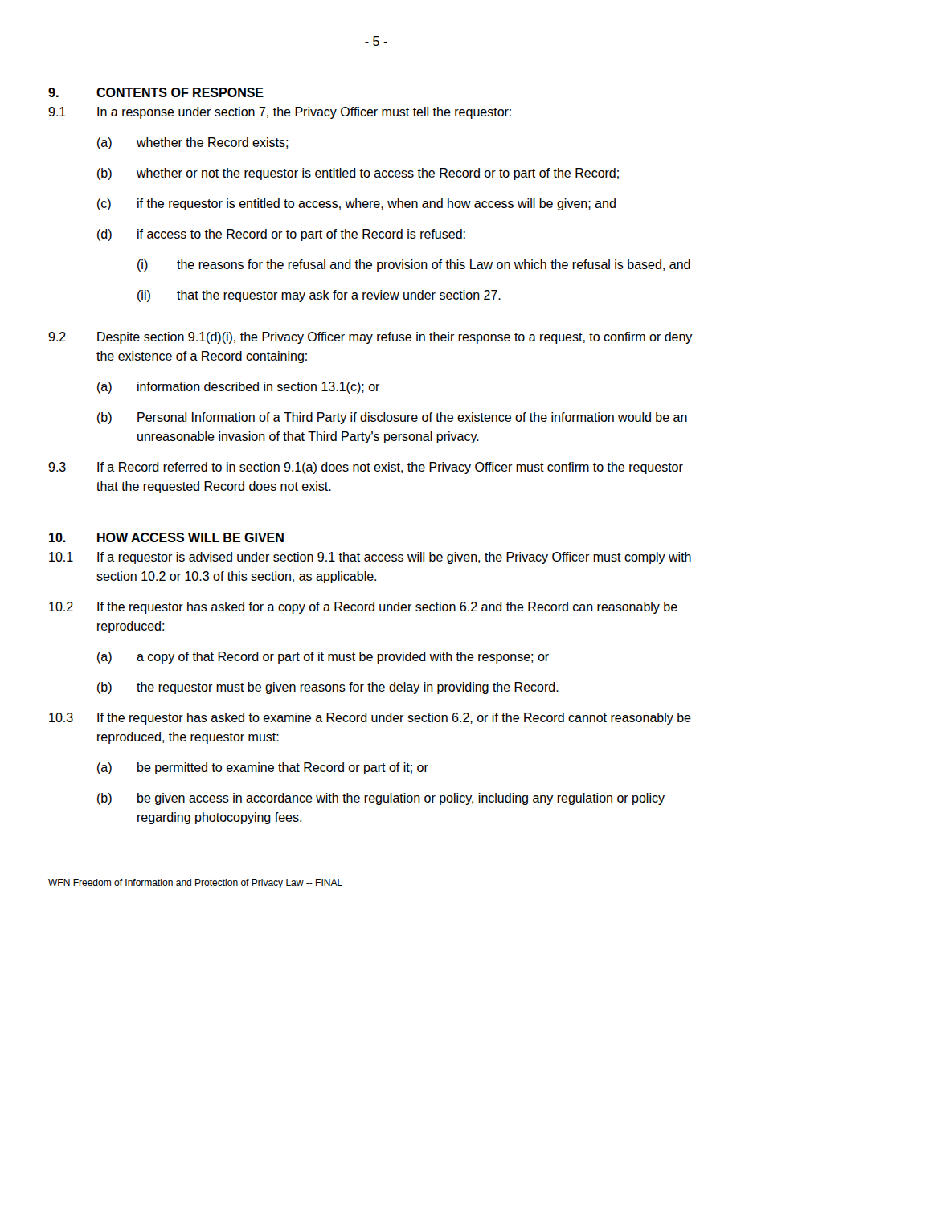- 5 -
9.
Contents of Response
9.1 In a response under section 7, the Privacy Officer must tell the requestor:
(a) whether the Record exists;
(b) whether or not the requestor is entitled to access the Record or to part of the Record;
(c) if the requestor is entitled to access, where, when and how access will be given; and
(d) if access to the Record or to part of the Record is refused:
(i) the reasons for the refusal and the provision of this Law on which the refusal is based, and
(ii) that the requestor may ask for a review under section 27.
9.2 Despite section 9.1(d)(i), the Privacy Officer may refuse in their response to a request, to confirm or deny the existence of a Record containing:
(a) information described in section 13.1(c); or
(b) Personal Information of a Third Party if disclosure of the existence of the information would be an unreasonable invasion of that Third Party's personal privacy.
9.3 If a Record referred to in section 9.1(a) does not exist, the Privacy Officer must confirm to the requestor that the requested Record does not exist.
10.
How Access Will Be Given
10.1 If a requestor is advised under section 9.1 that access will be given, the Privacy Officer must comply with section 10.2 or 10.3 of this section, as applicable.
10.2 If the requestor has asked for a copy of a Record under section 6.2 and the Record can reasonably be reproduced:
(a) a copy of that Record or part of it must be provided with the response; or
(b) the requestor must be given reasons for the delay in providing the Record.
10.3 If the requestor has asked to examine a Record under section 6.2, or if the Record cannot reasonably be reproduced, the requestor must:
(a) be permitted to examine that Record or part of it; or
(b) be given access in accordance with the regulation or policy, including any regulation or policy regarding photocopying fees.
WFN Freedom of Information and Protection of Privacy Law -- FINAL